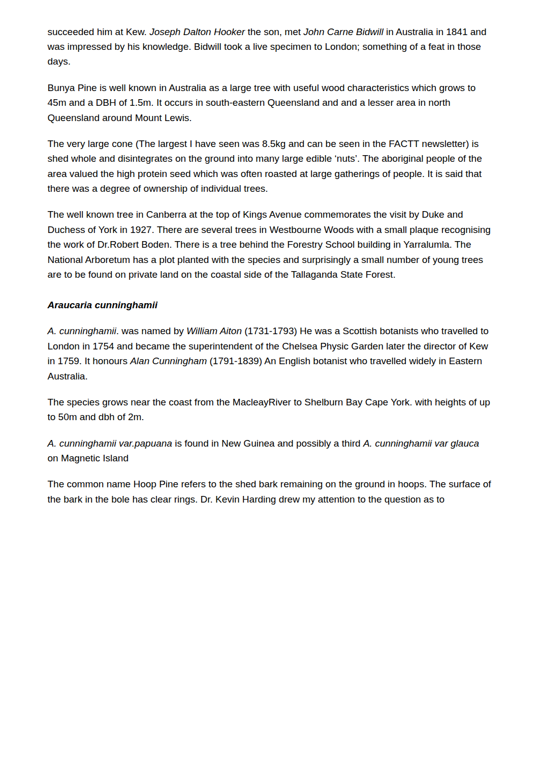succeeded him at Kew. Joseph Dalton Hooker the son, met John Carne Bidwill in Australia in 1841 and was impressed by his knowledge. Bidwill took a live specimen to London; something of a feat in those days.
Bunya Pine is well known in Australia as a large tree with useful wood characteristics which grows to 45m and a DBH of 1.5m. It occurs in south-eastern Queensland and and a lesser area in north Queensland around Mount Lewis.
The very large cone (The largest I have seen was 8.5kg and can be seen in the FACTT newsletter) is shed whole and disintegrates on the ground into many large edible ‘nuts’. The aboriginal people of the area valued the high protein seed which was often roasted at large gatherings of people. It is said that there was a degree of ownership of individual trees.
The well known tree in Canberra at the top of Kings Avenue commemorates the visit by Duke and Duchess of York in 1927. There are several trees in Westbourne Woods with a small plaque recognising the work of Dr.Robert Boden. There is a tree behind the Forestry School building in Yarralumla. The National Arboretum has a plot planted with the species and surprisingly a small number of young trees are to be found on private land on the coastal side of the Tallaganda State Forest.
Araucaria cunninghamii
A. cunninghamii. was named by William Aiton (1731-1793) He was a Scottish botanists who travelled to London in 1754 and became the superintendent of the Chelsea Physic Garden later the director of Kew in 1759. It honours Alan Cunningham (1791-1839) An English botanist who travelled widely in Eastern Australia.
The species grows near the coast from the MacleayRiver to Shelburn Bay Cape York. with heights of up to 50m and dbh of 2m.
A. cunninghamii var.papuana is found in New Guinea and possibly a third A. cunninghamii var glauca on Magnetic Island
The common name Hoop Pine refers to the shed bark remaining on the ground in hoops. The surface of the bark in the bole has clear rings. Dr. Kevin Harding drew my attention to the question as to